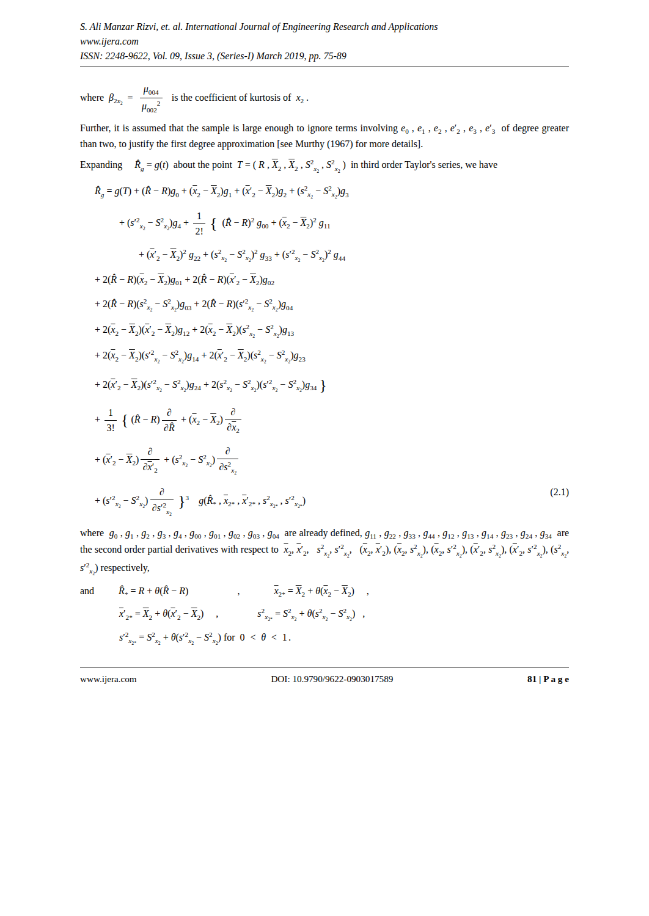S. Ali Manzar Rizvi, et. al. International Journal of Engineering Research and Applications
www.ijera.com
ISSN: 2248-9622, Vol. 09, Issue 3, (Series-I) March 2019, pp. 75-89
where β2x2 = μ004 μ0022 is the coefficient of kurtosis of x2 .
Further, it is assumed that the sample is large enough to ignore terms involving e0 , e1 , e2 , e′2 , e3 , e′3 of degree greater than two, to justify the first degree approximation [see Murthy (1967) for more details].
Expanding R̂g = g(t) about the point T = ( R , X2 , X2 , S2x2 , S2x2 ) in third order Taylor's series, we have
R̂g = g(T) + (R̂ − R)g0 + (x2 − X2)g1 + (x′2 − X2)g2 + (s2x2 − S2x2)g3
+ (s′2x2 − S2x2)g4 + 12! { (R̂ − R)2 g00 + (x2 − X2)2 g11
+ (x′2 − X2)2 g22 + (s2x2 − S2x2)2 g33 + (s′2x2 − S2x2)2 g44
+ 2(R̂ − R)(x2 − X2)g01 + 2(R̂ − R)(x′2 − X2)g02
+ 2(R̂ − R)(s2x2 − S2x2)g03 + 2(R̂ − R)(s′2x2 − S2x2)g04
+ 2(x2 − X2)(x′2 − X2)g12 + 2(x2 − X2)(s2x2 − S2x2)g13
+ 2(x2 − X2)(s′2x2 − S2x2)g14 + 2(x′2 − X2)(s2x2 − S2x2)g23
+ 2(x′2 − X2)(s′2x2 − S2x2)g24 + 2(s2x2 − S2x2)(s′2x2 − S2x2)g34 }
+ 13! { (R̂ − R)∂∂R̂ + (x2 − X2)∂∂x2
+ (x′2 − X2)∂∂x′2 + (s2x2 − S2x2)∂∂s2x2
+ (s′2x2 − S2x2)∂∂s′2x2 }3 g(R̂* , x2* , x′2* , s2x2* , s′2x2*) (2.1)
where g0 , g1 , g2 , g3 , g4 , g00 , g01 , g02 , g03 , g04 are already defined, g11 , g22 , g33 , g44 , g12 , g13 , g14 , g23 , g24 , g34 are the second order partial derivatives with respect to x2, x′2, s2x2, s′2x2, (x2, x′2), (x2, s2x2), (x2, s′2x2), (x′2, s2x2), (x′2, s′2x2), (s2x2, s′2x2) respectively,
and R̂* = R + θ(R̂ − R) , x2* = X2 + θ(x2 − X2) ,
x′2* = X2 + θ(x′2 − X2) , s2x2* = S2x2 + θ(s2x2 − S2x2) ,
s′2x2* = S2x2 + θ(s′2x2 − S2x2) for 0 < θ < 1.
www.ijera.com DOI: 10.9790/9622-0903017589 81 | P a g e